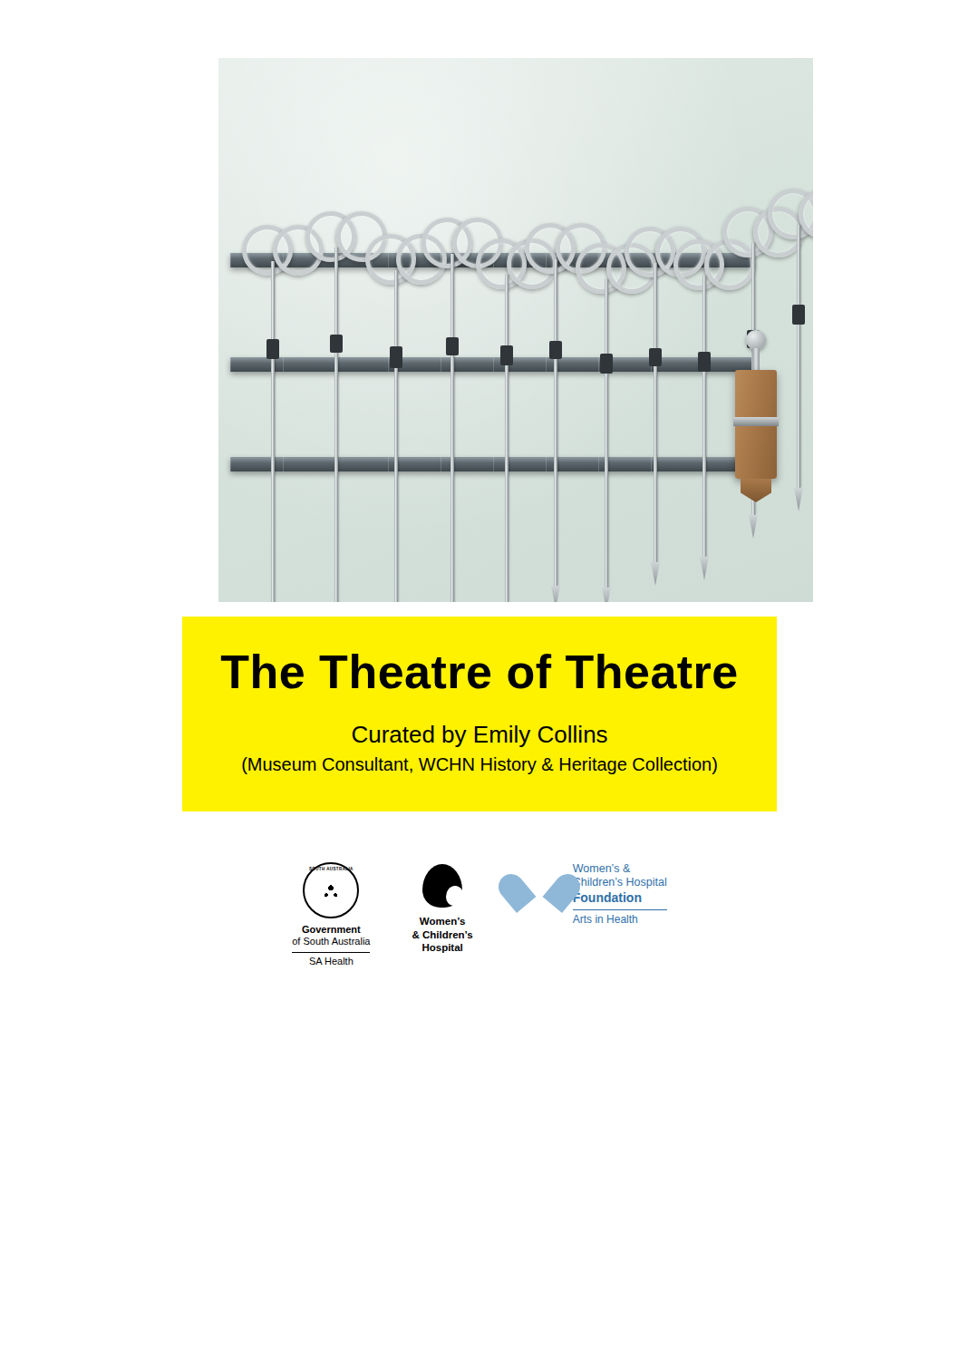The Theatre of Theatre
Curated by Emily Collins
(Museum Consultant, WCHN History & Heritage Collection)
Government
of South Australia
SA Health
Women’s
& Children’s
Hospital
Women’s &
Children’s Hospital
Foundation
Arts in Health